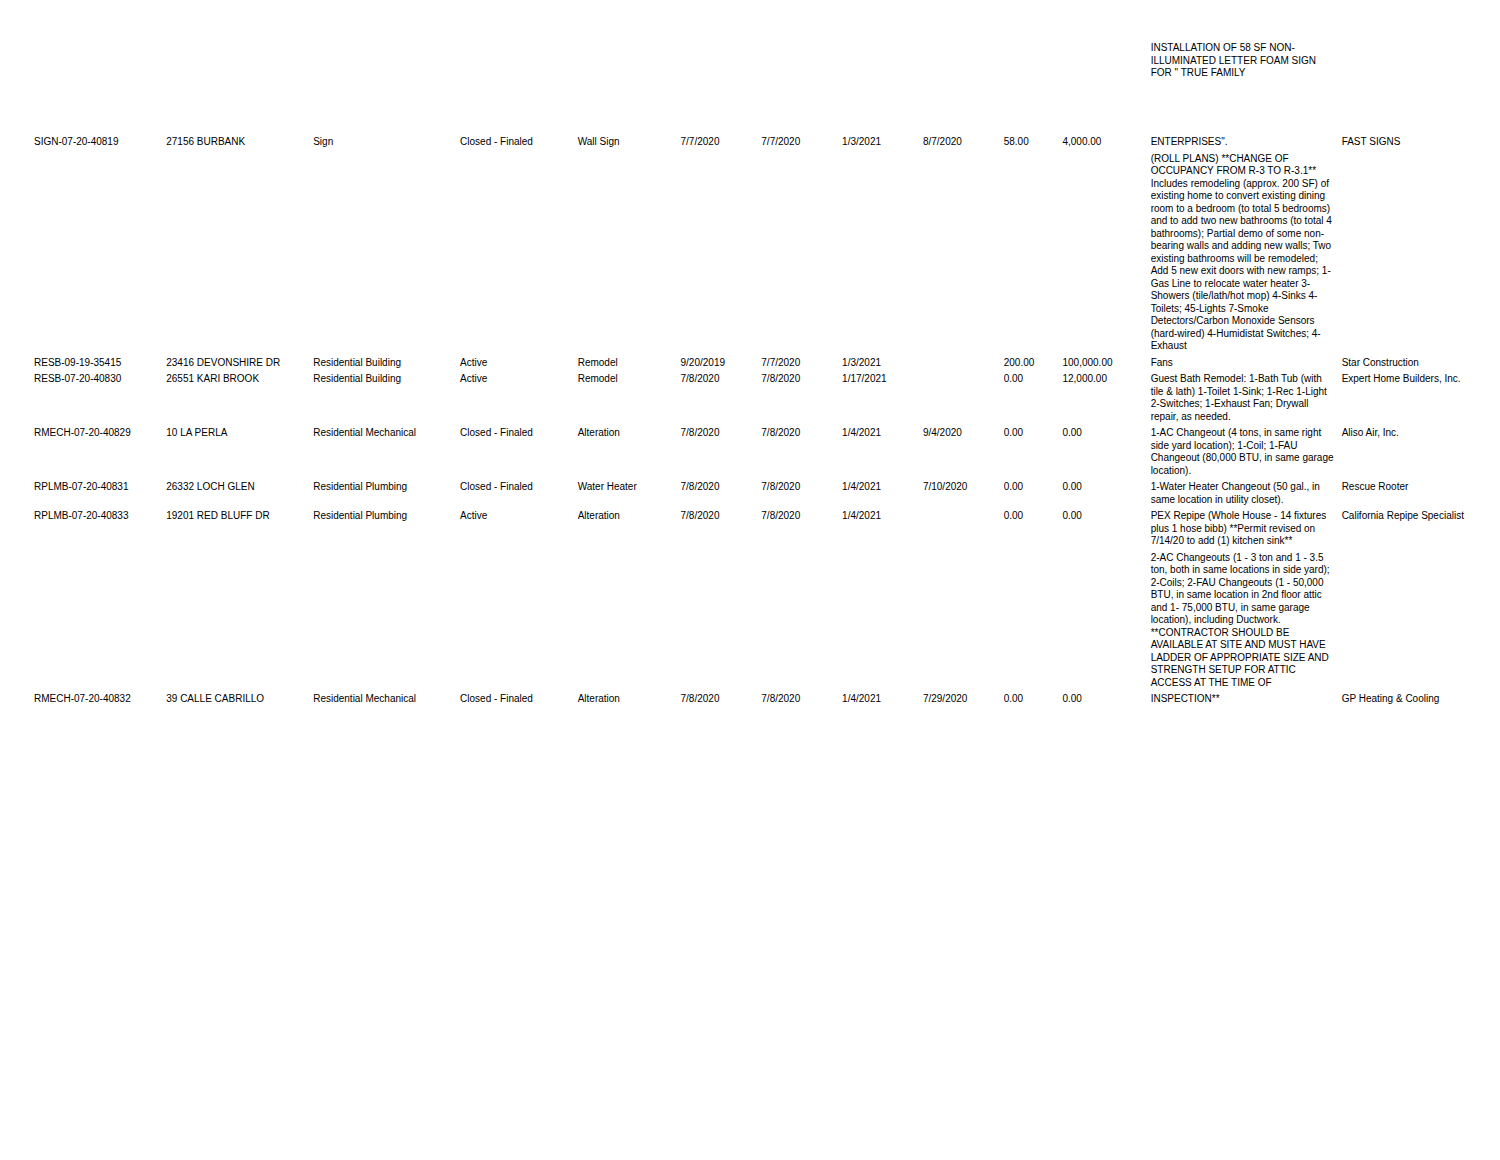| | INSTALLATION OF 58 SF NON-ILLUMINATED LETTER FOAM SIGN FOR " TRUE FAMILY | |
| SIGN-07-20-40819 | 27156 BURBANK | Sign | Closed - Finaled | Wall Sign | 7/7/2020 | 7/7/2020 | 1/3/2021 | 8/7/2020 | 58.00 | 4,000.00 | ENTERPRISES". | FAST SIGNS |
| | (ROLL PLANS) **CHANGE OF OCCUPANCY FROM R-3 TO R-3.1** Includes remodeling (approx. 200 SF) of existing home to convert existing dining room to a bedroom (to total 5 bedrooms) and to add two new bathrooms (to total 4 bathrooms); Partial demo of some non-bearing walls and adding new walls; Two existing bathrooms will be remodeled; Add 5 new exit doors with new ramps; 1-Gas Line to relocate water heater 3-Showers (tile/lath/hot mop) 4-Sinks 4-Toilets; 45-Lights 7-Smoke Detectors/Carbon Monoxide Sensors (hard-wired) 4-Humidistat Switches; 4-Exhaust | |
| RESB-09-19-35415 | 23416 DEVONSHIRE DR | Residential Building | Active | Remodel | 9/20/2019 | 7/7/2020 | 1/3/2021 | | 200.00 | 100,000.00 | Fans | Star Construction |
| RESB-07-20-40830 | 26551 KARI BROOK | Residential Building | Active | Remodel | 7/8/2020 | 7/8/2020 | 1/17/2021 | | 0.00 | 12,000.00 | Guest Bath Remodel: 1-Bath Tub (with tile & lath) 1-Toilet 1-Sink; 1-Rec 1-Light 2-Switches; 1-Exhaust Fan; Drywall repair, as needed. | Expert Home Builders, Inc. |
| RMECH-07-20-40829 | 10 LA PERLA | Residential Mechanical | Closed - Finaled | Alteration | 7/8/2020 | 7/8/2020 | 1/4/2021 | 9/4/2020 | 0.00 | 0.00 | 1-AC Changeout (4 tons, in same right side yard location); 1-Coil; 1-FAU Changeout (80,000 BTU, in same garage location). | Aliso Air, Inc. |
| RPLMB-07-20-40831 | 26332 LOCH GLEN | Residential Plumbing | Closed - Finaled | Water Heater | 7/8/2020 | 7/8/2020 | 1/4/2021 | 7/10/2020 | 0.00 | 0.00 | 1-Water Heater Changeout (50 gal., in same location in utility closet). | Rescue Rooter |
| RPLMB-07-20-40833 | 19201 RED BLUFF DR | Residential Plumbing | Active | Alteration | 7/8/2020 | 7/8/2020 | 1/4/2021 | | 0.00 | 0.00 | PEX Repipe (Whole House - 14 fixtures plus 1 hose bibb) **Permit revised on 7/14/20 to add (1) kitchen sink** | California Repipe Specialist |
| | 2-AC Changeouts (1 - 3 ton and 1 - 3.5 ton, both in same locations in side yard); 2-Coils; 2-FAU Changeouts (1 - 50,000 BTU, in same location in 2nd floor attic and 1- 75,000 BTU, in same garage location), including Ductwork. **CONTRACTOR SHOULD BE AVAILABLE AT SITE AND MUST HAVE LADDER OF APPROPRIATE SIZE AND STRENGTH SETUP FOR ATTIC ACCESS AT THE TIME OF | |
| RMECH-07-20-40832 | 39 CALLE CABRILLO | Residential Mechanical | Closed - Finaled | Alteration | 7/8/2020 | 7/8/2020 | 1/4/2021 | 7/29/2020 | 0.00 | 0.00 | INSPECTION** | GP Heating & Cooling |